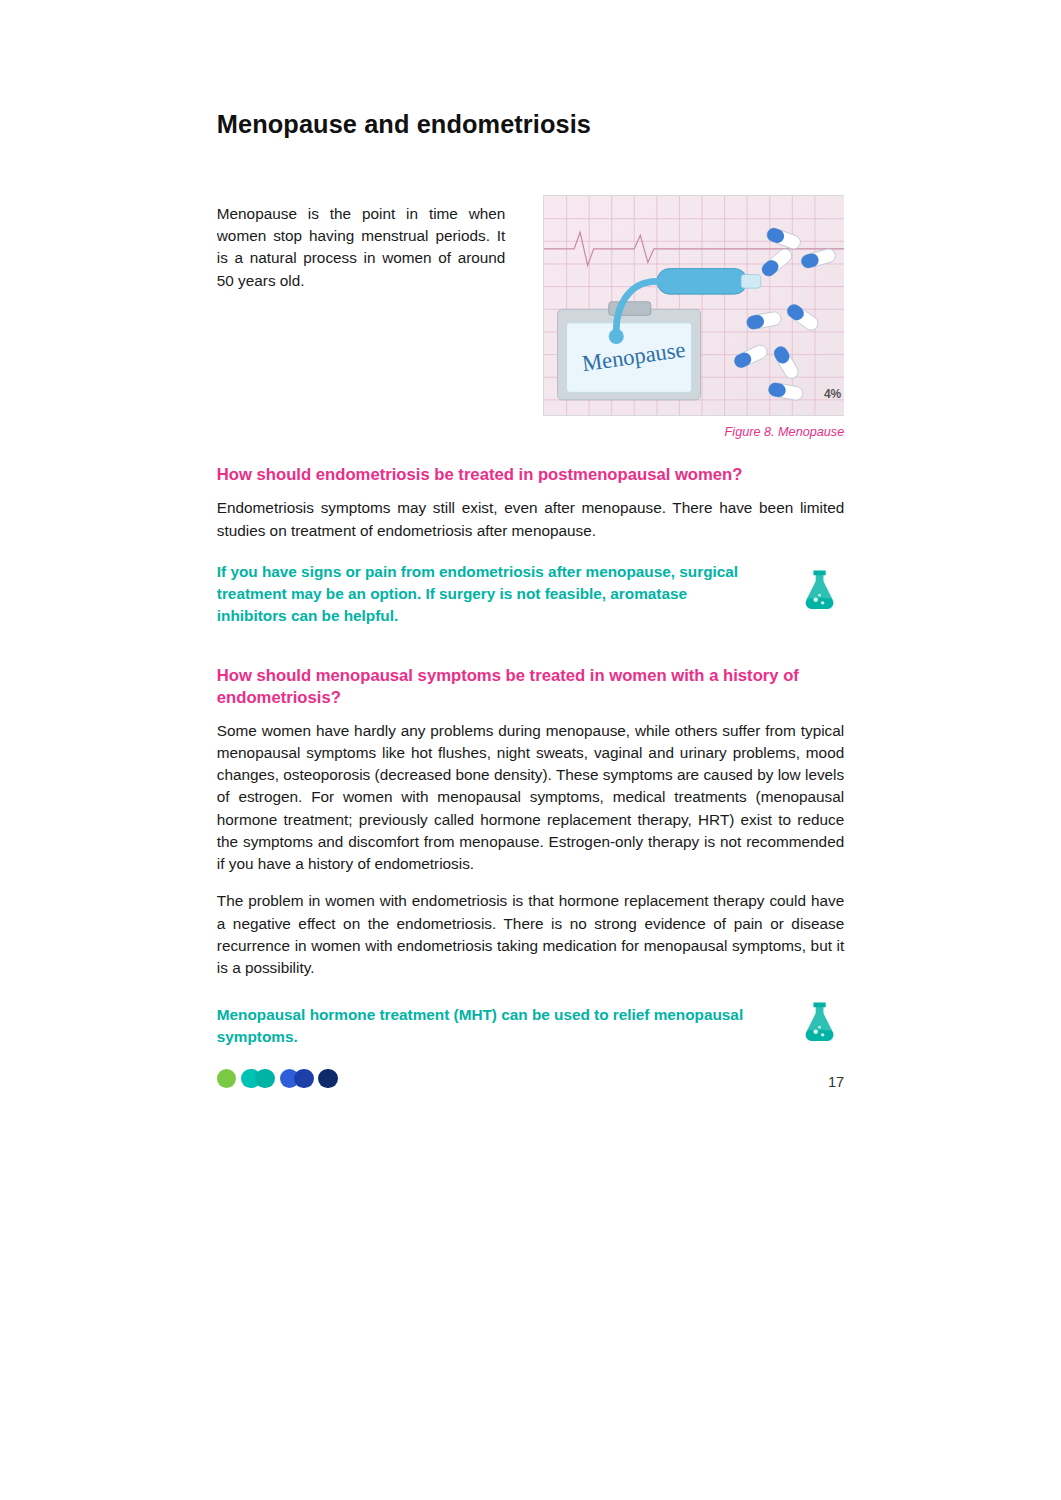Menopause and endometriosis
Figure 8. Menopause
Menopause is the point in time when women stop having menstrual periods. It is a natural process in women of around 50 years old.
How should endometriosis be treated in postmenopausal women?
Endometriosis symptoms may still exist, even after menopause. There have been limited studies on treatment of endometriosis after menopause.
If you have signs or pain from endometriosis after menopause, surgical treatment may be an option. If surgery is not feasible, aromatase inhibitors can be helpful.
How should menopausal symptoms be treated in women with a history of endometriosis?
Some women have hardly any problems during menopause, while others suffer from typical menopausal symptoms like hot flushes, night sweats, vaginal and urinary problems, mood changes, osteoporosis (decreased bone density). These symptoms are caused by low levels of estrogen. For women with menopausal symptoms, medical treatments (menopausal hormone treatment; previously called hormone replacement therapy, HRT) exist to reduce the symptoms and discomfort from menopause. Estrogen-only therapy is not recommended if you have a history of endometriosis.
The problem in women with endometriosis is that hormone replacement therapy could have a negative effect on the endometriosis. There is no strong evidence of pain or disease recurrence in women with endometriosis taking medication for menopausal symptoms, but it is a possibility.
Menopausal hormone treatment (MHT) can be used to relief menopausal symptoms.
17